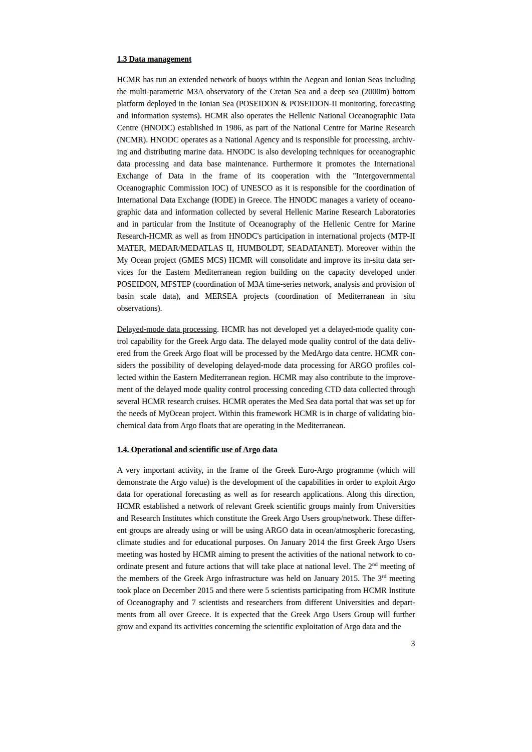1.3 Data management
HCMR has run an extended network of buoys within the Aegean and Ionian Seas including the multi-parametric M3A observatory of the Cretan Sea and a deep sea (2000m) bottom platform deployed in the Ionian Sea (POSEIDON & POSEIDON-II monitoring, forecasting and information systems). HCMR also operates the Hellenic National Oceanographic Data Centre (HNODC) established in 1986, as part of the National Centre for Marine Research (NCMR). HNODC operates as a National Agency and is responsible for processing, archiving and distributing marine data. HNODC is also developing techniques for oceanographic data processing and data base maintenance. Furthermore it promotes the International Exchange of Data in the frame of its cooperation with the "Intergovernmental Oceanographic Commission IOC) of UNESCO as it is responsible for the coordination of International Data Exchange (IODE) in Greece. The HNODC manages a variety of oceanographic data and information collected by several Hellenic Marine Research Laboratories and in particular from the Institute of Oceanography of the Hellenic Centre for Marine Research-HCMR as well as from HNODC's participation in international projects (MTP-II MATER, MEDAR/MEDATLAS II, HUMBOLDT, SEADATANET). Moreover within the My Ocean project (GMES MCS) HCMR will consolidate and improve its in-situ data services for the Eastern Mediterranean region building on the capacity developed under POSEIDON, MFSTEP (coordination of M3A time-series network, analysis and provision of basin scale data), and MERSEA projects (coordination of Mediterranean in situ observations).
Delayed-mode data processing. HCMR has not developed yet a delayed-mode quality control capability for the Greek Argo data. The delayed mode quality control of the data delivered from the Greek Argo float will be processed by the MedArgo data centre. HCMR considers the possibility of developing delayed-mode data processing for ARGO profiles collected within the Eastern Mediterranean region. HCMR may also contribute to the improvement of the delayed mode quality control processing conceding CTD data collected through several HCMR research cruises. HCMR operates the Med Sea data portal that was set up for the needs of MyOcean project. Within this framework HCMR is in charge of validating biochemical data from Argo floats that are operating in the Mediterranean.
1.4. Operational and scientific use of Argo data
A very important activity, in the frame of the Greek Euro-Argo programme (which will demonstrate the Argo value) is the development of the capabilities in order to exploit Argo data for operational forecasting as well as for research applications. Along this direction, HCMR established a network of relevant Greek scientific groups mainly from Universities and Research Institutes which constitute the Greek Argo Users group/network. These different groups are already using or will be using ARGO data in ocean/atmospheric forecasting, climate studies and for educational purposes. On January 2014 the first Greek Argo Users meeting was hosted by HCMR aiming to present the activities of the national network to coordinate present and future actions that will take place at national level. The 2nd meeting of the members of the Greek Argo infrastructure was held on January 2015. The 3rd meeting took place on December 2015 and there were 5 scientists participating from HCMR Institute of Oceanography and 7 scientists and researchers from different Universities and departments from all over Greece. It is expected that the Greek Argo Users Group will further grow and expand its activities concerning the scientific exploitation of Argo data and the
3